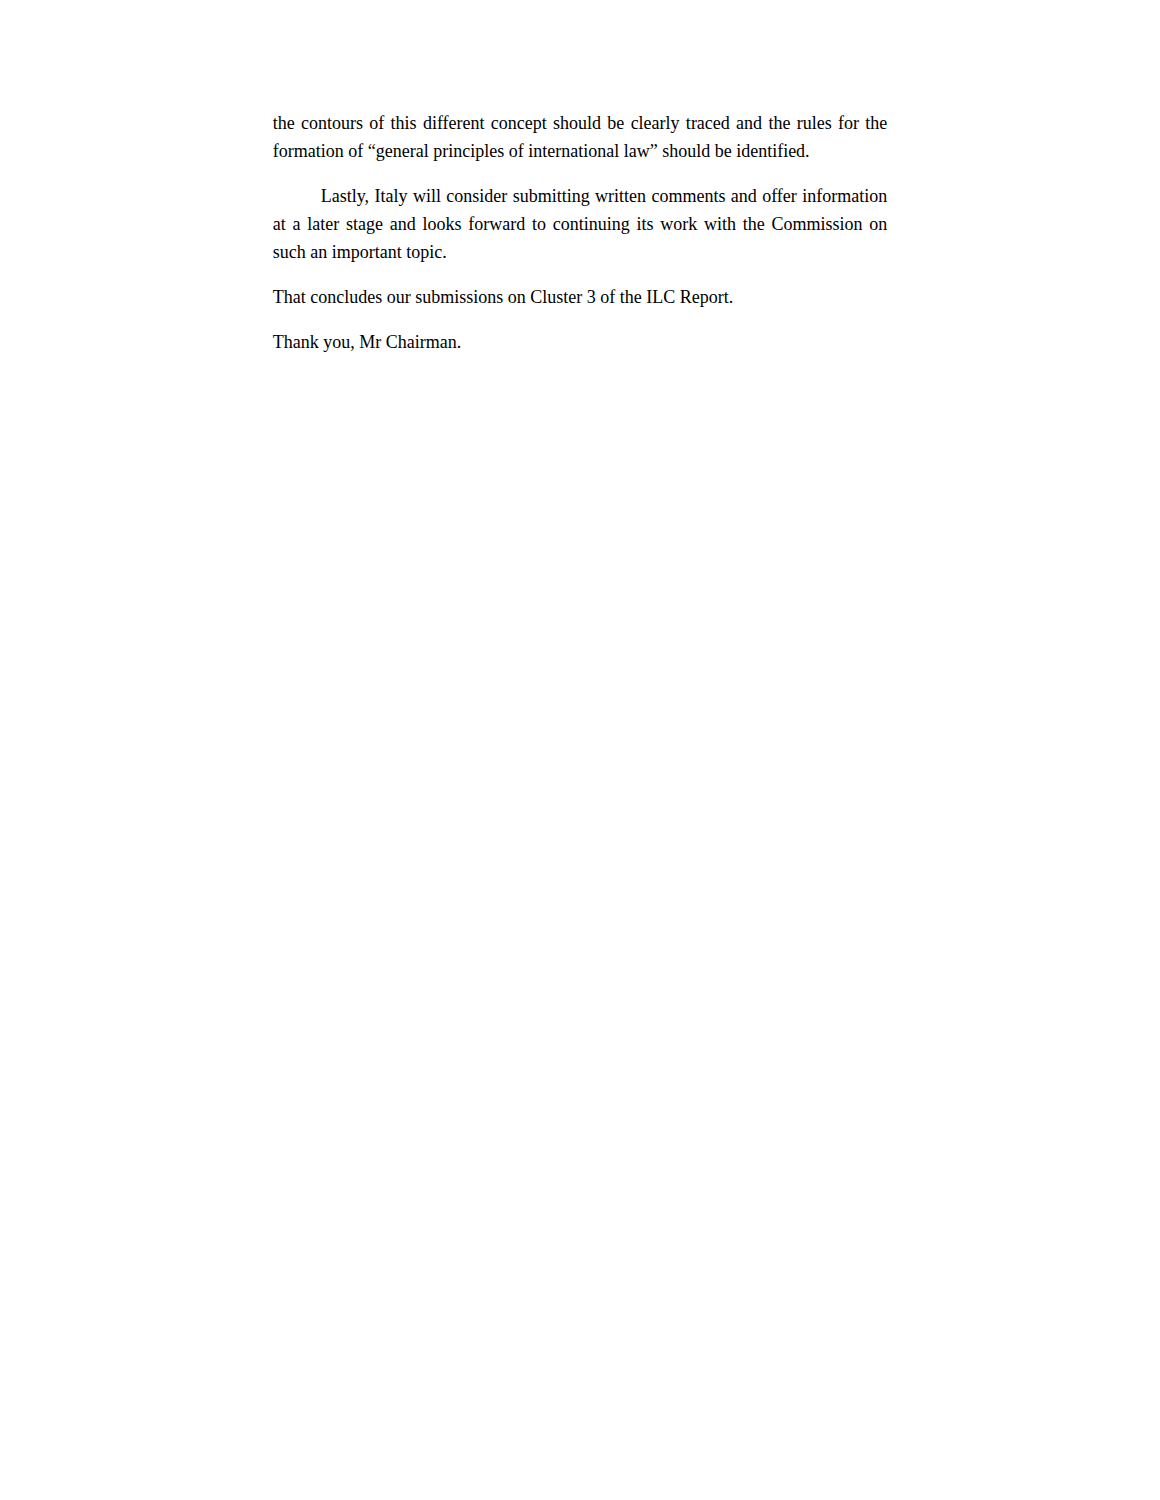the contours of this different concept should be clearly traced and the rules for the formation of “general principles of international law” should be identified.
Lastly, Italy will consider submitting written comments and offer information at a later stage and looks forward to continuing its work with the Commission on such an important topic.
That concludes our submissions on Cluster 3 of the ILC Report.
Thank you, Mr Chairman.